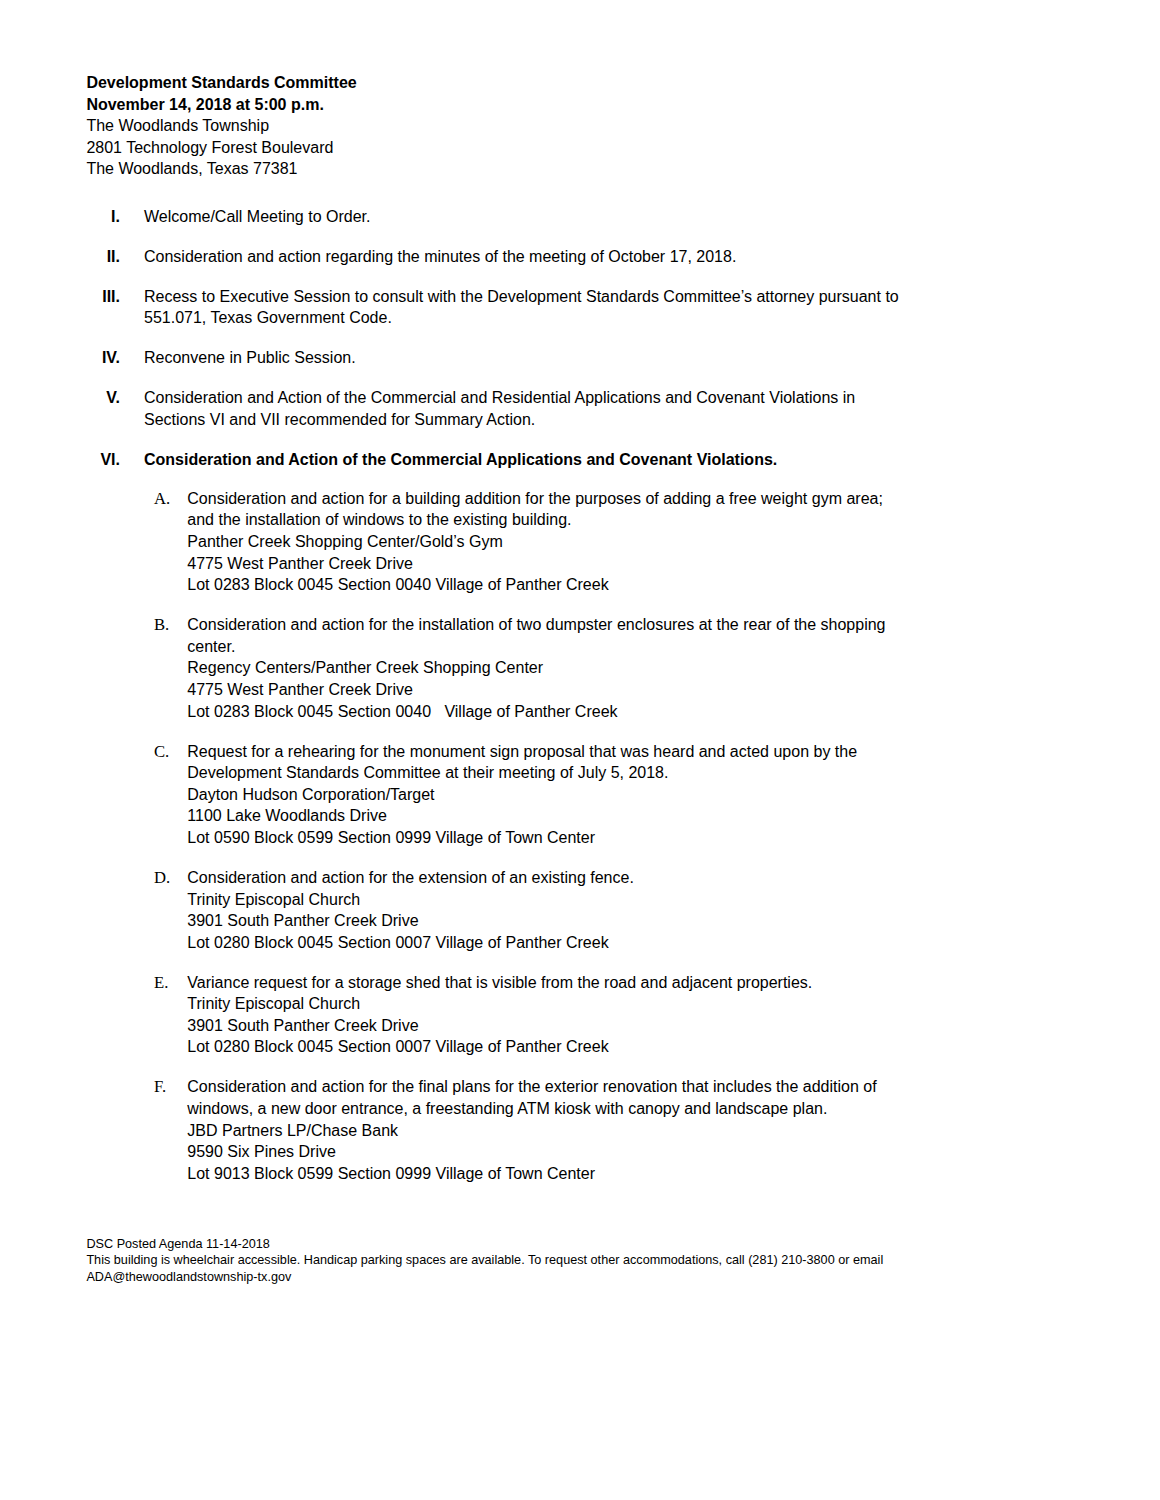Development Standards Committee
November 14, 2018 at 5:00 p.m.
The Woodlands Township
2801 Technology Forest Boulevard
The Woodlands, Texas 77381
I. Welcome/Call Meeting to Order.
II. Consideration and action regarding the minutes of the meeting of October 17, 2018.
III. Recess to Executive Session to consult with the Development Standards Committee’s attorney pursuant to 551.071, Texas Government Code.
IV. Reconvene in Public Session.
V. Consideration and Action of the Commercial and Residential Applications and Covenant Violations in Sections VI and VII recommended for Summary Action.
VI. Consideration and Action of the Commercial Applications and Covenant Violations.
A.
Consideration and action for a building addition for the purposes of adding a free weight gym area; and the installation of windows to the existing building.
Panther Creek Shopping Center/Gold’s Gym
4775 West Panther Creek Drive
Lot 0283 Block 0045 Section 0040 Village of Panther Creek
B.
Consideration and action for the installation of two dumpster enclosures at the rear of the shopping center.
Regency Centers/Panther Creek Shopping Center
4775 West Panther Creek Drive
Lot 0283 Block 0045 Section 0040 Village of Panther Creek
C.
Request for a rehearing for the monument sign proposal that was heard and acted upon by the Development Standards Committee at their meeting of July 5, 2018.
Dayton Hudson Corporation/Target
1100 Lake Woodlands Drive
Lot 0590 Block 0599 Section 0999 Village of Town Center
D.
Consideration and action for the extension of an existing fence.
Trinity Episcopal Church
3901 South Panther Creek Drive
Lot 0280 Block 0045 Section 0007 Village of Panther Creek
E.
Variance request for a storage shed that is visible from the road and adjacent properties.
Trinity Episcopal Church
3901 South Panther Creek Drive
Lot 0280 Block 0045 Section 0007 Village of Panther Creek
F.
Consideration and action for the final plans for the exterior renovation that includes the addition of windows, a new door entrance, a freestanding ATM kiosk with canopy and landscape plan.
JBD Partners LP/Chase Bank
9590 Six Pines Drive
Lot 9013 Block 0599 Section 0999 Village of Town Center
DSC Posted Agenda 11-14-2018
This building is wheelchair accessible. Handicap parking spaces are available. To request other accommodations, call (281) 210-3800 or email ADA@thewoodlandstownship-tx.gov